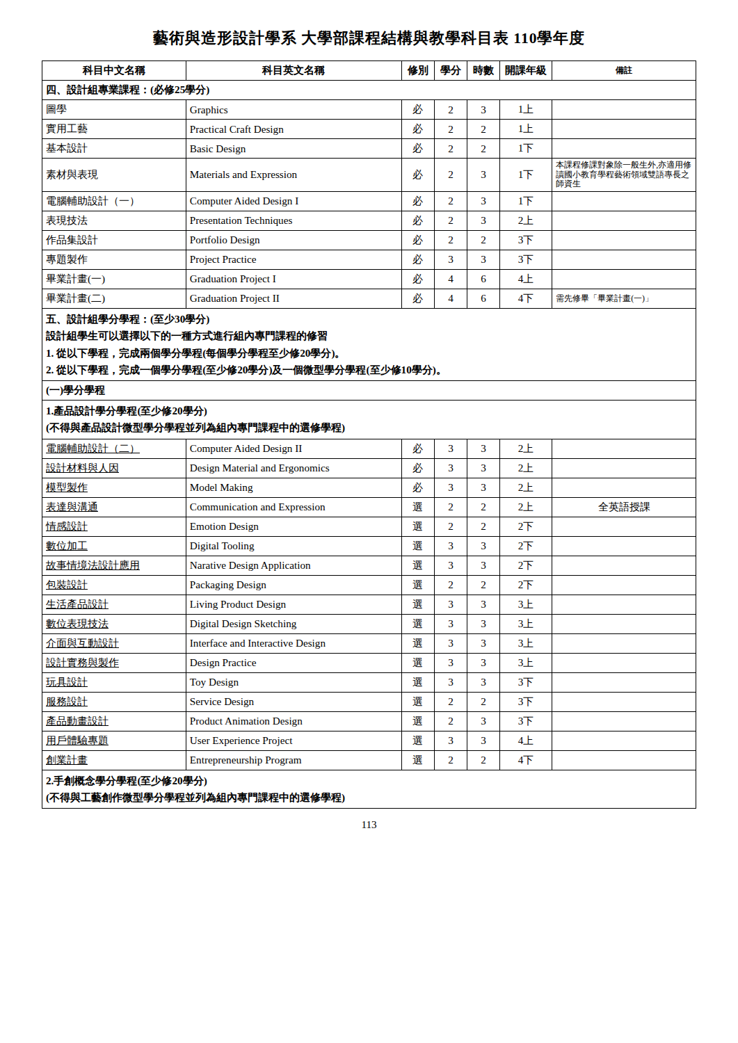藝術與造形設計學系 大學部課程結構與教學科目表 110學年度
| 科目中文名稱 | 科目英文名稱 | 修別 | 學分 | 時數 | 開課年級 | 備註 |
| --- | --- | --- | --- | --- | --- | --- |
| 四、設計組專業課程：(必修25學分) |
| 圖學 | Graphics | 必 | 2 | 3 | 1上 | |
| 實用工藝 | Practical Craft Design | 必 | 2 | 2 | 1上 | |
| 基本設計 | Basic Design | 必 | 2 | 2 | 1下 | |
| 素材與表現 | Materials and Expression | 必 | 2 | 3 | 1下 | 本課程修課對象除一般生外,亦適用修讀國小教育學程藝術領域雙語專長之師資生 |
| 電腦輔助設計（一） | Computer Aided Design I | 必 | 2 | 3 | 1下 | |
| 表現技法 | Presentation Techniques | 必 | 2 | 3 | 2上 | |
| 作品集設計 | Portfolio Design | 必 | 2 | 2 | 3下 | |
| 專題製作 | Project Practice | 必 | 3 | 3 | 3下 | |
| 畢業計畫(一) | Graduation Project I | 必 | 4 | 6 | 4上 | |
| 畢業計畫(二) | Graduation Project II | 必 | 4 | 6 | 4下 | 需先修畢「畢業計畫(一)」 |
| 五、設計組學分學程：(至少30學分) 設計組學生可以選擇以下的一種方式進行組內專門課程的修習 1. 從以下學程，完成兩個學分學程(每個學分學程至少修20學分)。 2. 從以下學程，完成一個學分學程(至少修20學分)及一個微型學分學程(至少修10學分)。 |
| (一)學分學程 |
| 1.產品設計學分學程(至少修20學分) (不得與產品設計微型學分學程並列為組內專門課程中的選修學程) |
| 電腦輔助設計（二） | Computer Aided Design II | 必 | 3 | 3 | 2上 | |
| 設計材料與人因 | Design Material and Ergonomics | 必 | 3 | 3 | 2上 | |
| 模型製作 | Model Making | 必 | 3 | 3 | 2上 | |
| 表達與溝通 | Communication and Expression | 選 | 2 | 2 | 2上 | 全英語授課 |
| 情感設計 | Emotion Design | 選 | 2 | 2 | 2下 | |
| 數位加工 | Digital Tooling | 選 | 3 | 3 | 2下 | |
| 故事情境法設計應用 | Narative Design Application | 選 | 3 | 3 | 2下 | |
| 包裝設計 | Packaging Design | 選 | 2 | 2 | 2下 | |
| 生活產品設計 | Living Product Design | 選 | 3 | 3 | 3上 | |
| 數位表現技法 | Digital Design Sketching | 選 | 3 | 3 | 3上 | |
| 介面與互動設計 | Interface and Interactive Design | 選 | 3 | 3 | 3上 | |
| 設計實務與製作 | Design Practice | 選 | 3 | 3 | 3上 | |
| 玩具設計 | Toy Design | 選 | 3 | 3 | 3下 | |
| 服務設計 | Service Design | 選 | 2 | 2 | 3下 | |
| 產品動畫設計 | Product Animation Design | 選 | 2 | 3 | 3下 | |
| 用戶體驗專題 | User Experience Project | 選 | 3 | 3 | 4上 | |
| 創業計畫 | Entrepreneurship Program | 選 | 2 | 2 | 4下 | |
| 2.手創概念學分學程(至少修20學分) (不得與工藝創作微型學分學程並列為組內專門課程中的選修學程) |
113